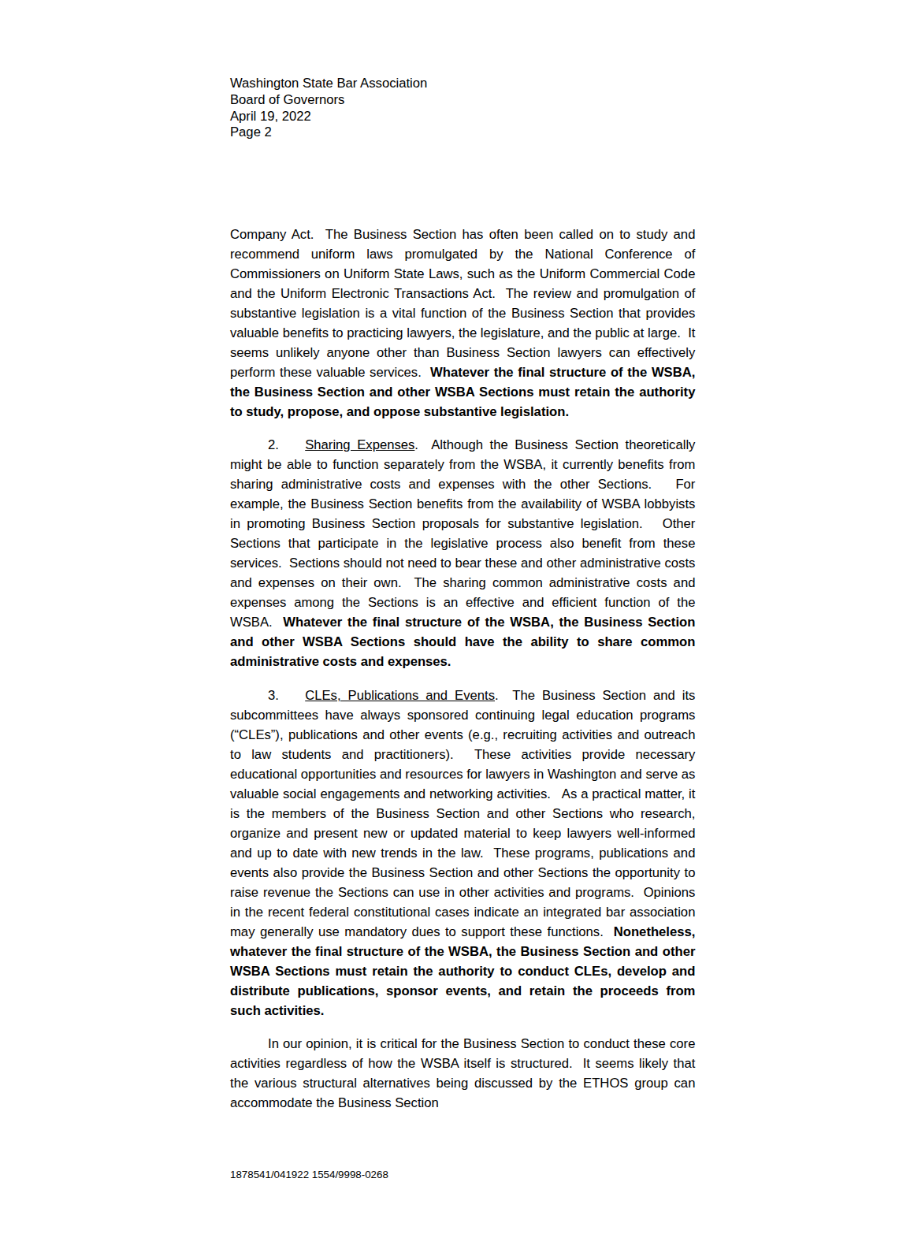Washington State Bar Association
Board of Governors
April 19, 2022
Page 2
Company Act. The Business Section has often been called on to study and recommend uniform laws promulgated by the National Conference of Commissioners on Uniform State Laws, such as the Uniform Commercial Code and the Uniform Electronic Transactions Act. The review and promulgation of substantive legislation is a vital function of the Business Section that provides valuable benefits to practicing lawyers, the legislature, and the public at large. It seems unlikely anyone other than Business Section lawyers can effectively perform these valuable services. Whatever the final structure of the WSBA, the Business Section and other WSBA Sections must retain the authority to study, propose, and oppose substantive legislation.
2.  Sharing Expenses. Although the Business Section theoretically might be able to function separately from the WSBA, it currently benefits from sharing administrative costs and expenses with the other Sections. For example, the Business Section benefits from the availability of WSBA lobbyists in promoting Business Section proposals for substantive legislation. Other Sections that participate in the legislative process also benefit from these services. Sections should not need to bear these and other administrative costs and expenses on their own. The sharing common administrative costs and expenses among the Sections is an effective and efficient function of the WSBA. Whatever the final structure of the WSBA, the Business Section and other WSBA Sections should have the ability to share common administrative costs and expenses.
3.  CLEs, Publications and Events. The Business Section and its subcommittees have always sponsored continuing legal education programs (“CLEs”), publications and other events (e.g., recruiting activities and outreach to law students and practitioners). These activities provide necessary educational opportunities and resources for lawyers in Washington and serve as valuable social engagements and networking activities. As a practical matter, it is the members of the Business Section and other Sections who research, organize and present new or updated material to keep lawyers well-informed and up to date with new trends in the law. These programs, publications and events also provide the Business Section and other Sections the opportunity to raise revenue the Sections can use in other activities and programs. Opinions in the recent federal constitutional cases indicate an integrated bar association may generally use mandatory dues to support these functions. Nonetheless, whatever the final structure of the WSBA, the Business Section and other WSBA Sections must retain the authority to conduct CLEs, develop and distribute publications, sponsor events, and retain the proceeds from such activities.
In our opinion, it is critical for the Business Section to conduct these core activities regardless of how the WSBA itself is structured. It seems likely that the various structural alternatives being discussed by the ETHOS group can accommodate the Business Section
1878541/041922 1554/9998-0268